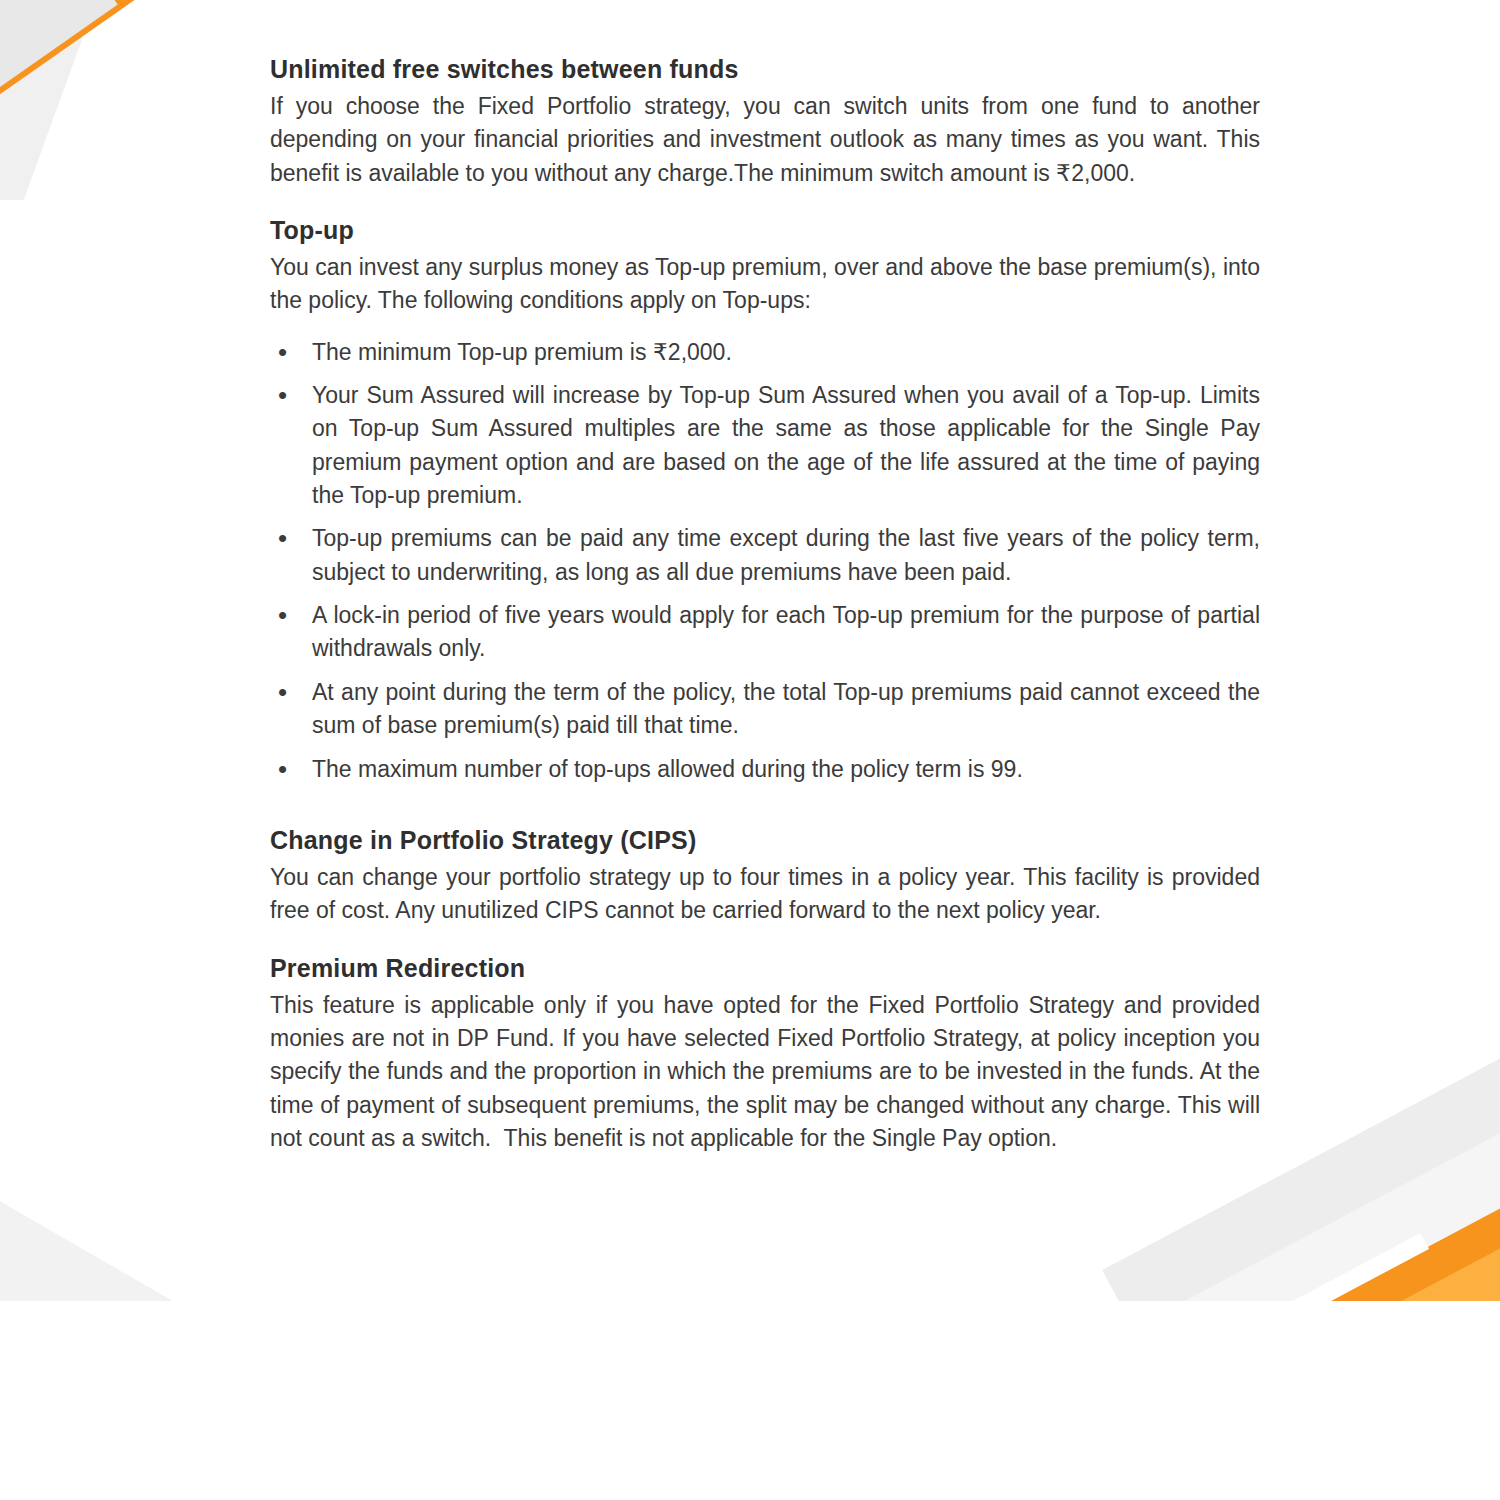Unlimited free switches between funds
If you choose the Fixed Portfolio strategy, you can switch units from one fund to another depending on your financial priorities and investment outlook as many times as you want. This benefit is available to you without any charge.The minimum switch amount is ₹2,000.
Top-up
You can invest any surplus money as Top-up premium, over and above the base premium(s), into the policy. The following conditions apply on Top-ups:
The minimum Top-up premium is ₹2,000.
Your Sum Assured will increase by Top-up Sum Assured when you avail of a Top-up. Limits on Top-up Sum Assured multiples are the same as those applicable for the Single Pay premium payment option and are based on the age of the life assured at the time of paying the Top-up premium.
Top-up premiums can be paid any time except during the last five years of the policy term, subject to underwriting, as long as all due premiums have been paid.
A lock-in period of five years would apply for each Top-up premium for the purpose of partial withdrawals only.
At any point during the term of the policy, the total Top-up premiums paid cannot exceed the sum of base premium(s) paid till that time.
The maximum number of top-ups allowed during the policy term is 99.
Change in Portfolio Strategy (CIPS)
You can change your portfolio strategy up to four times in a policy year. This facility is provided free of cost. Any unutilized CIPS cannot be carried forward to the next policy year.
Premium Redirection
This feature is applicable only if you have opted for the Fixed Portfolio Strategy and provided monies are not in DP Fund. If you have selected Fixed Portfolio Strategy, at policy inception you specify the funds and the proportion in which the premiums are to be invested in the funds. At the time of payment of subsequent premiums, the split may be changed without any charge. This will not count as a switch. This benefit is not applicable for the Single Pay option.